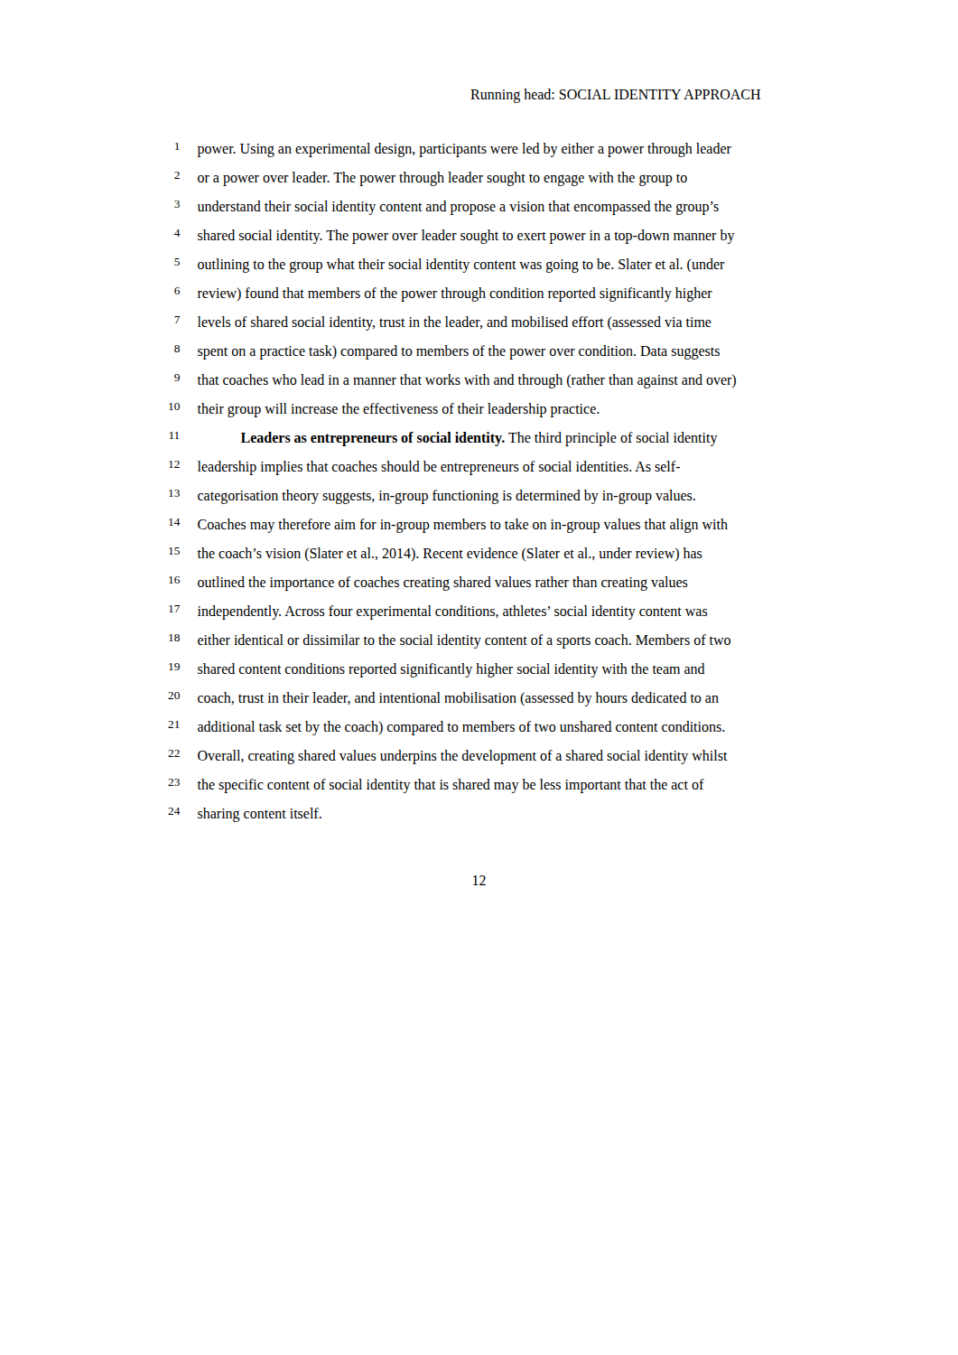Running head: SOCIAL IDENTITY APPROACH
power. Using an experimental design, participants were led by either a power through leader
or a power over leader. The power through leader sought to engage with the group to
understand their social identity content and propose a vision that encompassed the group’s
shared social identity. The power over leader sought to exert power in a top-down manner by
outlining to the group what their social identity content was going to be. Slater et al. (under
review) found that members of the power through condition reported significantly higher
levels of shared social identity, trust in the leader, and mobilised effort (assessed via time
spent on a practice task) compared to members of the power over condition. Data suggests
that coaches who lead in a manner that works with and through (rather than against and over)
their group will increase the effectiveness of their leadership practice.
Leaders as entrepreneurs of social identity. The third principle of social identity
leadership implies that coaches should be entrepreneurs of social identities. As self-
categorisation theory suggests, in-group functioning is determined by in-group values.
Coaches may therefore aim for in-group members to take on in-group values that align with
the coach’s vision (Slater et al., 2014). Recent evidence (Slater et al., under review) has
outlined the importance of coaches creating shared values rather than creating values
independently. Across four experimental conditions, athletes’ social identity content was
either identical or dissimilar to the social identity content of a sports coach. Members of two
shared content conditions reported significantly higher social identity with the team and
coach, trust in their leader, and intentional mobilisation (assessed by hours dedicated to an
additional task set by the coach) compared to members of two unshared content conditions.
Overall, creating shared values underpins the development of a shared social identity whilst
the specific content of social identity that is shared may be less important that the act of
sharing content itself.
12